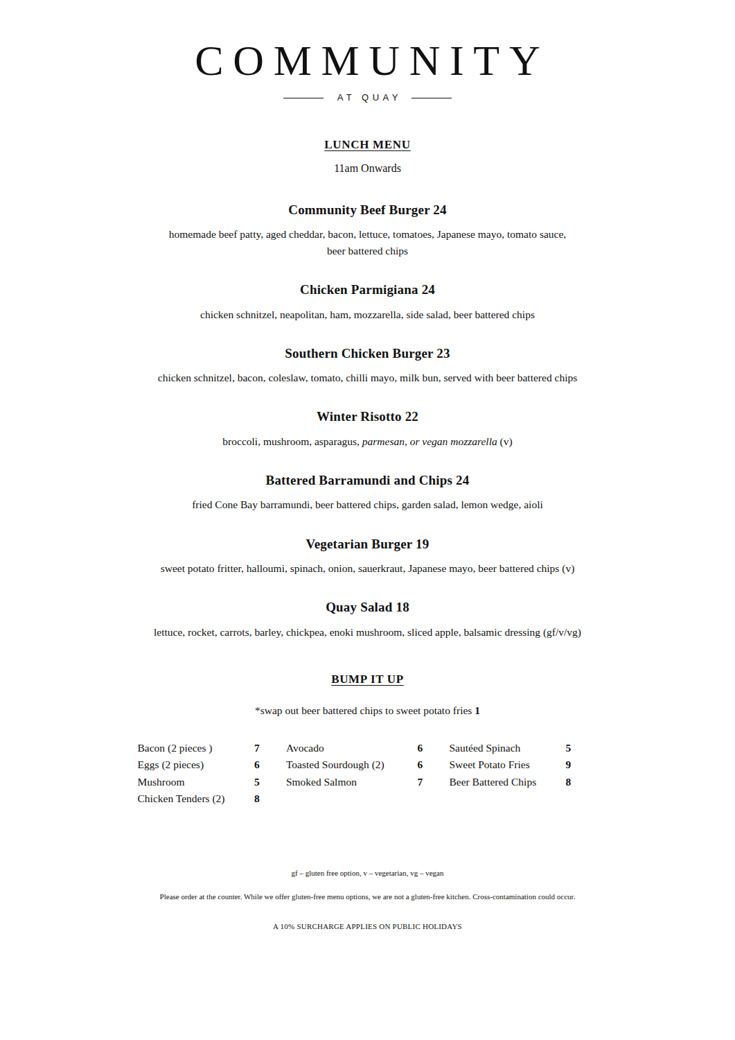COMMUNITY
AT QUAY
LUNCH MENU
11am Onwards
Community Beef Burger 24
homemade beef patty, aged cheddar, bacon, lettuce, tomatoes, Japanese mayo, tomato sauce,
beer battered chips
Chicken Parmigiana 24
chicken schnitzel, neapolitan, ham, mozzarella, side salad, beer battered chips
Southern Chicken Burger 23
chicken schnitzel, bacon, coleslaw, tomato, chilli mayo, milk bun, served with beer battered chips
Winter Risotto 22
broccoli, mushroom, asparagus, parmesan, or vegan mozzarella (v)
Battered Barramundi and Chips 24
fried Cone Bay barramundi, beer battered chips, garden salad, lemon wedge, aioli
Vegetarian Burger 19
sweet potato fritter, halloumi, spinach, onion, sauerkraut, Japanese mayo, beer battered chips (v)
Quay Salad 18
lettuce, rocket, carrots, barley, chickpea, enoki mushroom, sliced apple, balsamic dressing (gf/v/vg)
BUMP IT UP
*swap out beer battered chips to sweet potato fries 1
| Bacon (2 pieces ) | 7 | Avocado | 6 | Sautéed Spinach | 5 |
| Eggs (2 pieces) | 6 | Toasted Sourdough (2) | 6 | Sweet Potato Fries | 9 |
| Mushroom | 5 | Smoked Salmon | 7 | Beer Battered Chips | 8 |
| Chicken Tenders (2) | 8 | | | | |
gf – gluten free option, v – vegetarian, vg – vegan
Please order at the counter. While we offer gluten-free menu options, we are not a gluten-free kitchen. Cross-contamination could occur.
A 10% SURCHARGE APPLIES ON PUBLIC HOLIDAYS